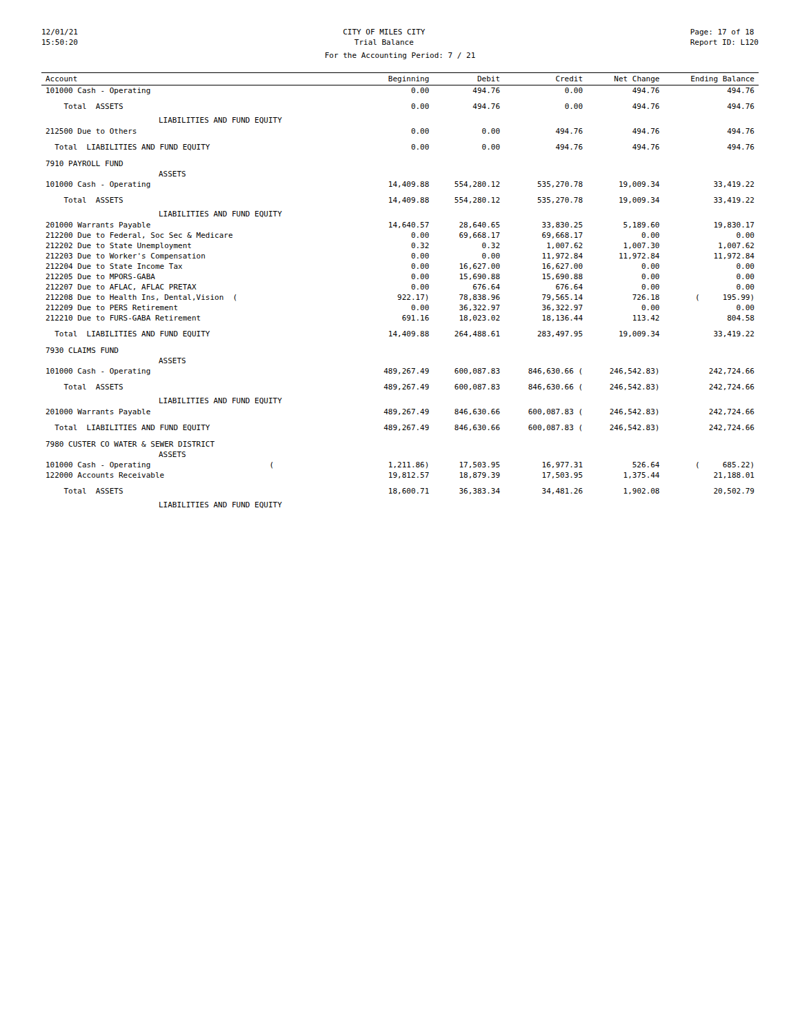12/01/21 15:50:20
CITY OF MILES CITY Trial Balance
Page: 17 of 18 Report ID: L120
For the Accounting Period: 7 / 21
| Account | Beginning | Debit | Credit | Net Change | Ending Balance |
| --- | --- | --- | --- | --- | --- |
| 101000 Cash - Operating | 0.00 | 494.76 | 0.00 | 494.76 | 494.76 |
| Total ASSETS | 0.00 | 494.76 | 0.00 | 494.76 | 494.76 |
| LIABILITIES AND FUND EQUITY | | | | | |
| 212500 Due to Others | 0.00 | 0.00 | 494.76 | 494.76 | 494.76 |
| Total LIABILITIES AND FUND EQUITY | 0.00 | 0.00 | 494.76 | 494.76 | 494.76 |
| 7910 PAYROLL FUND | | | | | |
| ASSETS | | | | | |
| 101000 Cash - Operating | 14,409.88 | 554,280.12 | 535,270.78 | 19,009.34 | 33,419.22 |
| Total ASSETS | 14,409.88 | 554,280.12 | 535,270.78 | 19,009.34 | 33,419.22 |
| LIABILITIES AND FUND EQUITY | | | | | |
| 201000 Warrants Payable | 14,640.57 | 28,640.65 | 33,830.25 | 5,189.60 | 19,830.17 |
| 212200 Due to Federal, Soc Sec & Medicare | 0.00 | 69,668.17 | 69,668.17 | 0.00 | 0.00 |
| 212202 Due to State Unemployment | 0.32 | 0.32 | 1,007.62 | 1,007.30 | 1,007.62 |
| 212203 Due to Worker's Compensation | 0.00 | 0.00 | 11,972.84 | 11,972.84 | 11,972.84 |
| 212204 Due to State Income Tax | 0.00 | 16,627.00 | 16,627.00 | 0.00 | 0.00 |
| 212205 Due to MPORS-GABA | 0.00 | 15,690.88 | 15,690.88 | 0.00 | 0.00 |
| 212207 Due to AFLAC, AFLAC PRETAX | 0.00 | 676.64 | 676.64 | 0.00 | 0.00 |
| 212208 Due to Health Ins, Dental,Vision ( | 922.17) | 78,838.96 | 79,565.14 | 726.18 | ( 195.99) |
| 212209 Due to PERS Retirement | 0.00 | 36,322.97 | 36,322.97 | 0.00 | 0.00 |
| 212210 Due to FURS-GABA Retirement | 691.16 | 18,023.02 | 18,136.44 | 113.42 | 804.58 |
| Total LIABILITIES AND FUND EQUITY | 14,409.88 | 264,488.61 | 283,497.95 | 19,009.34 | 33,419.22 |
| 7930 CLAIMS FUND | | | | | |
| ASSETS | | | | | |
| 101000 Cash - Operating | 489,267.49 | 600,087.83 | 846,630.66 ( | 246,542.83) | 242,724.66 |
| Total ASSETS | 489,267.49 | 600,087.83 | 846,630.66 ( | 246,542.83) | 242,724.66 |
| LIABILITIES AND FUND EQUITY | | | | | |
| 201000 Warrants Payable | 489,267.49 | 846,630.66 | 600,087.83 ( | 246,542.83) | 242,724.66 |
| Total LIABILITIES AND FUND EQUITY | 489,267.49 | 846,630.66 | 600,087.83 ( | 246,542.83) | 242,724.66 |
| 7980 CUSTER CO WATER & SEWER DISTRICT | | | | | |
| ASSETS | | | | | |
| 101000 Cash - Operating ( | 1,211.86) | 17,503.95 | 16,977.31 | 526.64 | ( 685.22) |
| 122000 Accounts Receivable | 19,812.57 | 18,879.39 | 17,503.95 | 1,375.44 | 21,188.01 |
| Total ASSETS | 18,600.71 | 36,383.34 | 34,481.26 | 1,902.08 | 20,502.79 |
| LIABILITIES AND FUND EQUITY | | | | | |